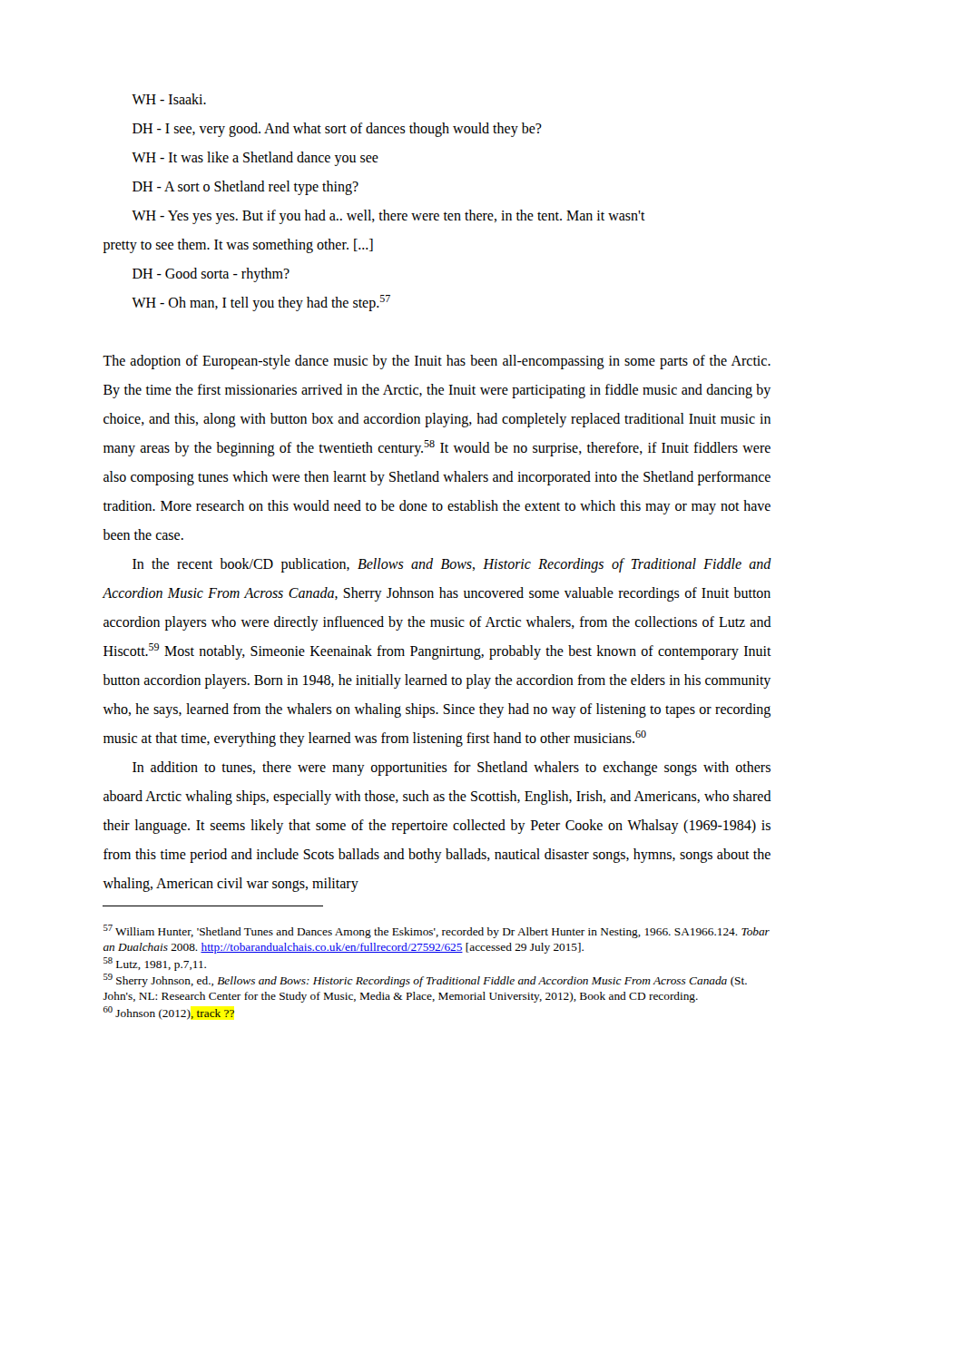WH - Isaaki.
DH - I see, very good. And what sort of dances though would they be?
WH - It was like a Shetland dance you see
DH - A sort o Shetland reel type thing?
WH - Yes yes yes. But if you had a.. well, there were ten there, in the tent. Man it wasn't
pretty to see them. It was something other. [...]
DH - Good sorta - rhythm?
WH - Oh man, I tell you they had the step.57
The adoption of European-style dance music by the Inuit has been all-encompassing in some parts of the Arctic. By the time the first missionaries arrived in the Arctic, the Inuit were participating in fiddle music and dancing by choice, and this, along with button box and accordion playing, had completely replaced traditional Inuit music in many areas by the beginning of the twentieth century.58 It would be no surprise, therefore, if Inuit fiddlers were also composing tunes which were then learnt by Shetland whalers and incorporated into the Shetland performance tradition. More research on this would need to be done to establish the extent to which this may or may not have been the case.
In the recent book/CD publication, Bellows and Bows, Historic Recordings of Traditional Fiddle and Accordion Music From Across Canada, Sherry Johnson has uncovered some valuable recordings of Inuit button accordion players who were directly influenced by the music of Arctic whalers, from the collections of Lutz and Hiscott.59 Most notably, Simeonie Keenainak from Pangnirtung, probably the best known of contemporary Inuit button accordion players. Born in 1948, he initially learned to play the accordion from the elders in his community who, he says, learned from the whalers on whaling ships. Since they had no way of listening to tapes or recording music at that time, everything they learned was from listening first hand to other musicians.60
In addition to tunes, there were many opportunities for Shetland whalers to exchange songs with others aboard Arctic whaling ships, especially with those, such as the Scottish, English, Irish, and Americans, who shared their language. It seems likely that some of the repertoire collected by Peter Cooke on Whalsay (1969-1984) is from this time period and include Scots ballads and bothy ballads, nautical disaster songs, hymns, songs about the whaling, American civil war songs, military
57 William Hunter, 'Shetland Tunes and Dances Among the Eskimos', recorded by Dr Albert Hunter in Nesting, 1966. SA1966.124. Tobar an Dualchais 2008. http://tobarandualchais.co.uk/en/fullrecord/27592/625 [accessed 29 July 2015].
58 Lutz, 1981, p.7,11.
59 Sherry Johnson, ed., Bellows and Bows: Historic Recordings of Traditional Fiddle and Accordion Music From Across Canada (St. John's, NL: Research Center for the Study of Music, Media & Place, Memorial University, 2012), Book and CD recording.
60 Johnson (2012), track ??